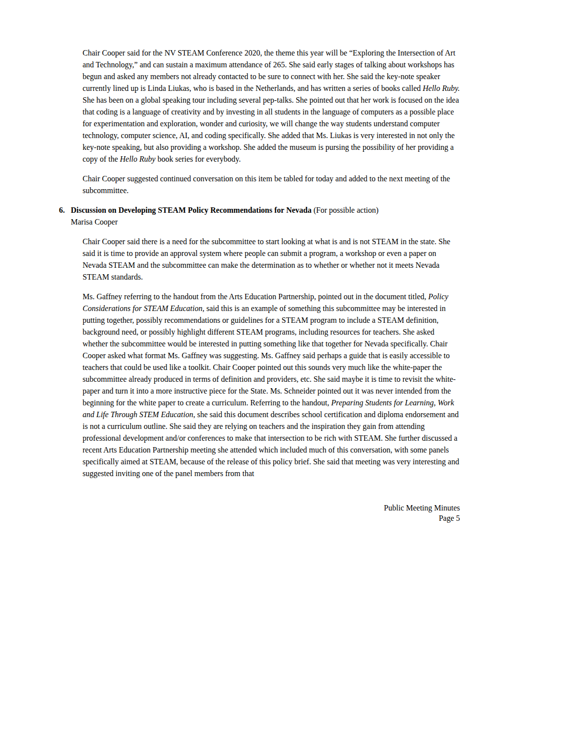Chair Cooper said for the NV STEAM Conference 2020, the theme this year will be “Exploring the Intersection of Art and Technology,” and can sustain a maximum attendance of 265. She said early stages of talking about workshops has begun and asked any members not already contacted to be sure to connect with her. She said the key-note speaker currently lined up is Linda Liukas, who is based in the Netherlands, and has written a series of books called Hello Ruby. She has been on a global speaking tour including several pep-talks. She pointed out that her work is focused on the idea that coding is a language of creativity and by investing in all students in the language of computers as a possible place for experimentation and exploration, wonder and curiosity, we will change the way students understand computer technology, computer science, AI, and coding specifically. She added that Ms. Liukas is very interested in not only the key-note speaking, but also providing a workshop. She added the museum is pursing the possibility of her providing a copy of the Hello Ruby book series for everybody.
Chair Cooper suggested continued conversation on this item be tabled for today and added to the next meeting of the subcommittee.
6. Discussion on Developing STEAM Policy Recommendations for Nevada (For possible action)
Marisa Cooper
Chair Cooper said there is a need for the subcommittee to start looking at what is and is not STEAM in the state. She said it is time to provide an approval system where people can submit a program, a workshop or even a paper on Nevada STEAM and the subcommittee can make the determination as to whether or whether not it meets Nevada STEAM standards.
Ms. Gaffney referring to the handout from the Arts Education Partnership, pointed out in the document titled, Policy Considerations for STEAM Education, said this is an example of something this subcommittee may be interested in putting together, possibly recommendations or guidelines for a STEAM program to include a STEAM definition, background need, or possibly highlight different STEAM programs, including resources for teachers. She asked whether the subcommittee would be interested in putting something like that together for Nevada specifically. Chair Cooper asked what format Ms. Gaffney was suggesting. Ms. Gaffney said perhaps a guide that is easily accessible to teachers that could be used like a toolkit. Chair Cooper pointed out this sounds very much like the white-paper the subcommittee already produced in terms of definition and providers, etc. She said maybe it is time to revisit the white-paper and turn it into a more instructive piece for the State. Ms. Schneider pointed out it was never intended from the beginning for the white paper to create a curriculum. Referring to the handout, Preparing Students for Learning, Work and Life Through STEM Education, she said this document describes school certification and diploma endorsement and is not a curriculum outline. She said they are relying on teachers and the inspiration they gain from attending professional development and/or conferences to make that intersection to be rich with STEAM. She further discussed a recent Arts Education Partnership meeting she attended which included much of this conversation, with some panels specifically aimed at STEAM, because of the release of this policy brief. She said that meeting was very interesting and suggested inviting one of the panel members from that
Public Meeting Minutes
Page 5